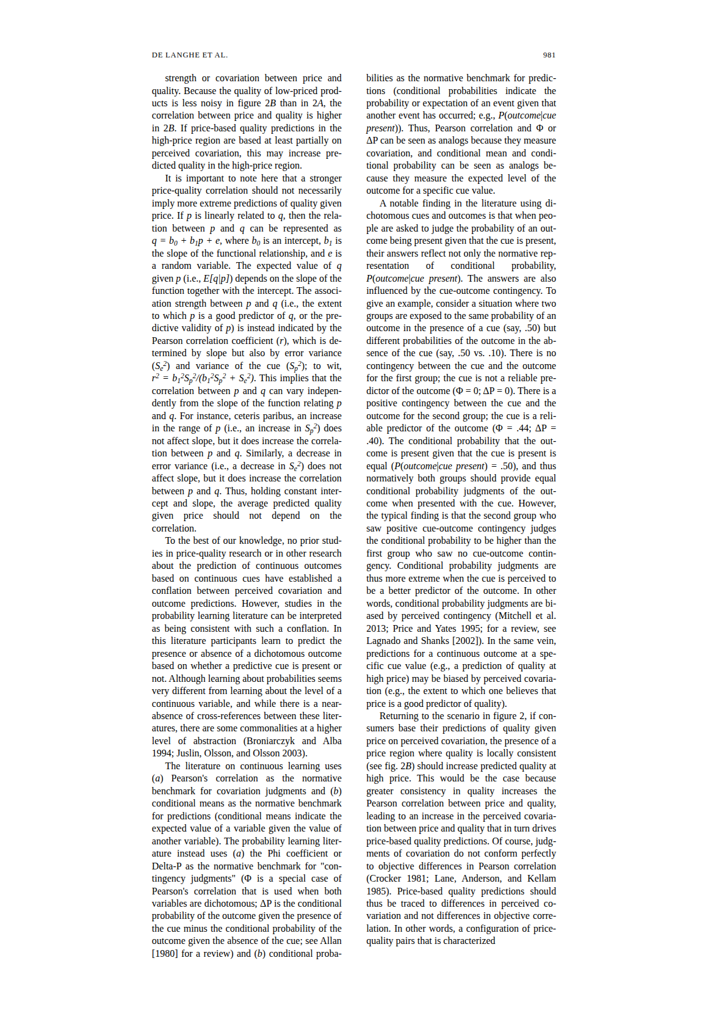De Langhe et al. 981
strength or covariation between price and quality. Because the quality of low-priced products is less noisy in figure 2B than in 2A, the correlation between price and quality is higher in 2B. If price-based quality predictions in the high-price region are based at least partially on perceived covariation, this may increase predicted quality in the high-price region.
It is important to note here that a stronger price-quality correlation should not necessarily imply more extreme predictions of quality given price. If p is linearly related to q, then the relation between p and q can be represented as q = b0 + b1p + e, where b0 is an intercept, b1 is the slope of the functional relationship, and e is a random variable. The expected value of q given p (i.e., E[q|p]) depends on the slope of the function together with the intercept. The association strength between p and q (i.e., the extent to which p is a good predictor of q, or the predictive validity of p) is instead indicated by the Pearson correlation coefficient (r), which is determined by slope but also by error variance (Se2) and variance of the cue (Sp2); to wit, r2 = b12Sp2/(b12Sp2 + Se2). This implies that the correlation between p and q can vary independently from the slope of the function relating p and q. For instance, ceteris paribus, an increase in the range of p (i.e., an increase in Sp2) does not affect slope, but it does increase the correlation between p and q. Similarly, a decrease in error variance (i.e., a decrease in Se2) does not affect slope, but it does increase the correlation between p and q. Thus, holding constant intercept and slope, the average predicted quality given price should not depend on the correlation.
To the best of our knowledge, no prior studies in price-quality research or in other research about the prediction of continuous outcomes based on continuous cues have established a conflation between perceived covariation and outcome predictions. However, studies in the probability learning literature can be interpreted as being consistent with such a conflation. In this literature participants learn to predict the presence or absence of a dichotomous outcome based on whether a predictive cue is present or not. Although learning about probabilities seems very different from learning about the level of a continuous variable, and while there is a near-absence of cross-references between these literatures, there are some commonalities at a higher level of abstraction (Broniarczyk and Alba 1994; Juslin, Olsson, and Olsson 2003).
The literature on continuous learning uses (a) Pearson's correlation as the normative benchmark for covariation judgments and (b) conditional means as the normative benchmark for predictions (conditional means indicate the expected value of a variable given the value of another variable). The probability learning literature instead uses (a) the Phi coefficient or Delta-P as the normative benchmark for "contingency judgments" (Φ is a special case of Pearson's correlation that is used when both variables are dichotomous; ΔP is the conditional probability of the outcome given the presence of the cue minus the conditional probability of the outcome given the absence of the cue; see Allan [1980] for a review) and (b) conditional probabilities as the normative benchmark for predictions (conditional probabilities indicate the probability or expectation of an event given that another event has occurred; e.g., P(outcome|cue present)). Thus, Pearson correlation and Φ or ΔP can be seen as analogs because they measure covariation, and conditional mean and conditional probability can be seen as analogs because they measure the expected level of the outcome for a specific cue value.
A notable finding in the literature using dichotomous cues and outcomes is that when people are asked to judge the probability of an outcome being present given that the cue is present, their answers reflect not only the normative representation of conditional probability, P(outcome|cue present). The answers are also influenced by the cue-outcome contingency. To give an example, consider a situation where two groups are exposed to the same probability of an outcome in the presence of a cue (say, .50) but different probabilities of the outcome in the absence of the cue (say, .50 vs. .10). There is no contingency between the cue and the outcome for the first group; the cue is not a reliable predictor of the outcome (Φ = 0; ΔP = 0). There is a positive contingency between the cue and the outcome for the second group; the cue is a reliable predictor of the outcome (Φ = .44; ΔP = .40). The conditional probability that the outcome is present given that the cue is present is equal (P(outcome|cue present) = .50), and thus normatively both groups should provide equal conditional probability judgments of the outcome when presented with the cue. However, the typical finding is that the second group who saw positive cue-outcome contingency judges the conditional probability to be higher than the first group who saw no cue-outcome contingency. Conditional probability judgments are thus more extreme when the cue is perceived to be a better predictor of the outcome. In other words, conditional probability judgments are biased by perceived contingency (Mitchell et al. 2013; Price and Yates 1995; for a review, see Lagnado and Shanks [2002]). In the same vein, predictions for a continuous outcome at a specific cue value (e.g., a prediction of quality at high price) may be biased by perceived covariation (e.g., the extent to which one believes that price is a good predictor of quality).
Returning to the scenario in figure 2, if consumers base their predictions of quality given price on perceived covariation, the presence of a price region where quality is locally consistent (see fig. 2B) should increase predicted quality at high price. This would be the case because greater consistency in quality increases the Pearson correlation between price and quality, leading to an increase in the perceived covariation between price and quality that in turn drives price-based quality predictions. Of course, judgments of covariation do not conform perfectly to objective differences in Pearson correlation (Crocker 1981; Lane, Anderson, and Kellam 1985). Price-based quality predictions should thus be traced to differences in perceived covariation and not differences in objective correlation. In other words, a configuration of price-quality pairs that is characterized